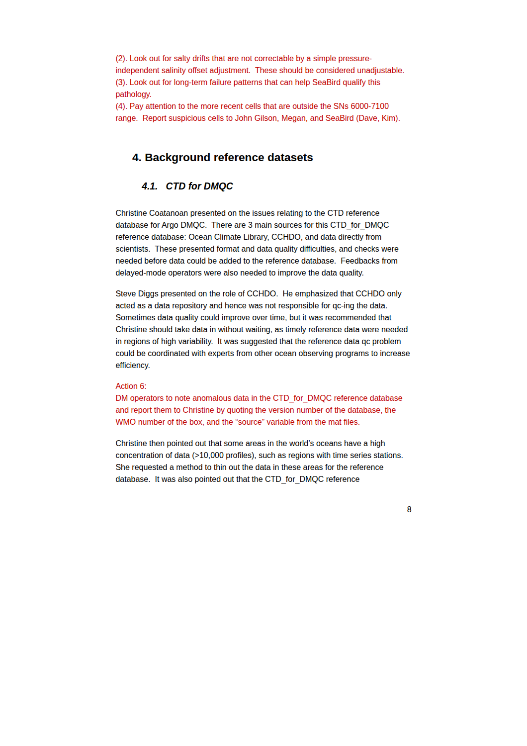(2). Look out for salty drifts that are not correctable by a simple pressure-independent salinity offset adjustment. These should be considered unadjustable.
(3). Look out for long-term failure patterns that can help SeaBird qualify this pathology.
(4). Pay attention to the more recent cells that are outside the SNs 6000-7100 range. Report suspicious cells to John Gilson, Megan, and SeaBird (Dave, Kim).
4. Background reference datasets
4.1. CTD for DMQC
Christine Coatanoan presented on the issues relating to the CTD reference database for Argo DMQC. There are 3 main sources for this CTD_for_DMQC reference database: Ocean Climate Library, CCHDO, and data directly from scientists. These presented format and data quality difficulties, and checks were needed before data could be added to the reference database. Feedbacks from delayed-mode operators were also needed to improve the data quality.
Steve Diggs presented on the role of CCHDO. He emphasized that CCHDO only acted as a data repository and hence was not responsible for qc-ing the data. Sometimes data quality could improve over time, but it was recommended that Christine should take data in without waiting, as timely reference data were needed in regions of high variability. It was suggested that the reference data qc problem could be coordinated with experts from other ocean observing programs to increase efficiency.
Action 6:
DM operators to note anomalous data in the CTD_for_DMQC reference database and report them to Christine by quoting the version number of the database, the WMO number of the box, and the “source” variable from the mat files.
Christine then pointed out that some areas in the world’s oceans have a high concentration of data (>10,000 profiles), such as regions with time series stations. She requested a method to thin out the data in these areas for the reference database. It was also pointed out that the CTD_for_DMQC reference
8